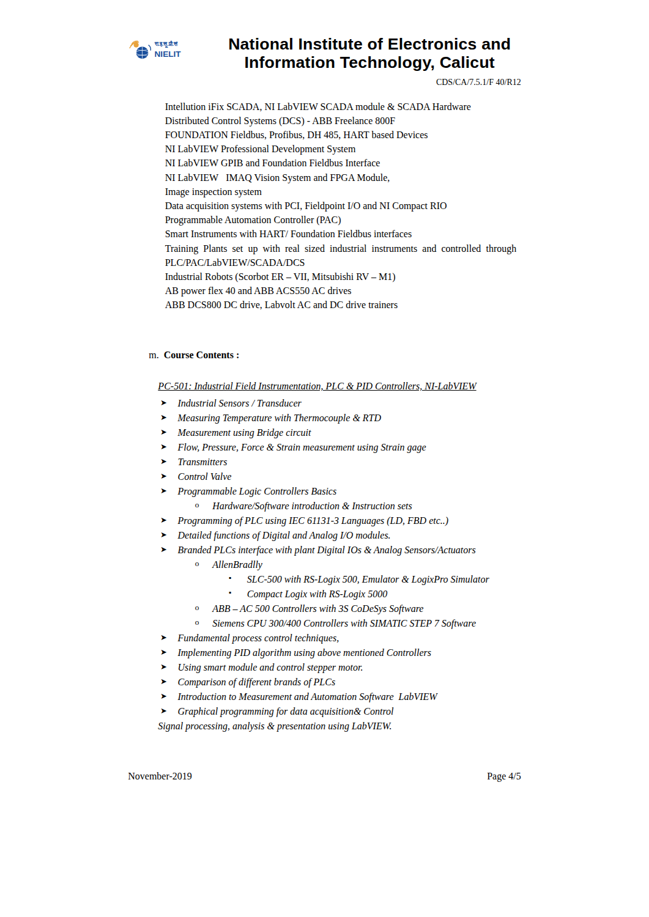रा.इ.सू.प्रौ.सं NIELIT
National Institute of Electronics and
Information Technology, Calicut
CDS/CA/7.5.1/F 40/R12
Intellution iFix SCADA, NI LabVIEW SCADA module & SCADA Hardware
Distributed Control Systems (DCS) - ABB Freelance 800F
FOUNDATION Fieldbus, Profibus, DH 485, HART based Devices
NI LabVIEW Professional Development System
NI LabVIEW GPIB and Foundation Fieldbus Interface
NI LabVIEW IMAQ Vision System and FPGA Module,
Image inspection system
Data acquisition systems with PCI, Fieldpoint I/O and NI Compact RIO
Programmable Automation Controller (PAC)
Smart Instruments with HART/ Foundation Fieldbus interfaces
Training Plants set up with real sized industrial instruments and controlled through PLC/PAC/LabVIEW/SCADA/DCS
Industrial Robots (Scorbot ER – VII, Mitsubishi RV – M1)
AB power flex 40 and ABB ACS550 AC drives
ABB DCS800 DC drive, Labvolt AC and DC drive trainers
m. Course Contents :
PC-501: Industrial Field Instrumentation, PLC & PID Controllers, NI-LabVIEW
Industrial Sensors / Transducer
Measuring Temperature with Thermocouple & RTD
Measurement using Bridge circuit
Flow, Pressure, Force & Strain measurement using Strain gage
Transmitters
Control Valve
Programmable Logic Controllers Basics
Hardware/Software introduction & Instruction sets
Programming of PLC using IEC 61131-3 Languages (LD, FBD etc..)
Detailed functions of Digital and Analog I/O modules.
Branded PLCs interface with plant Digital IOs & Analog Sensors/Actuators
AllenBradlly
SLC-500 with RS-Logix 500, Emulator & LogixPro Simulator
Compact Logix with RS-Logix 5000
ABB – AC 500 Controllers with 3S CoDeSys Software
Siemens CPU 300/400 Controllers with SIMATIC STEP 7 Software
Fundamental process control techniques,
Implementing PID algorithm using above mentioned Controllers
Using smart module and control stepper motor.
Comparison of different brands of PLCs
Introduction to Measurement and Automation Software LabVIEW
Graphical programming for data acquisition& Control
Signal processing, analysis & presentation using LabVIEW.
November-2019 Page 4/5